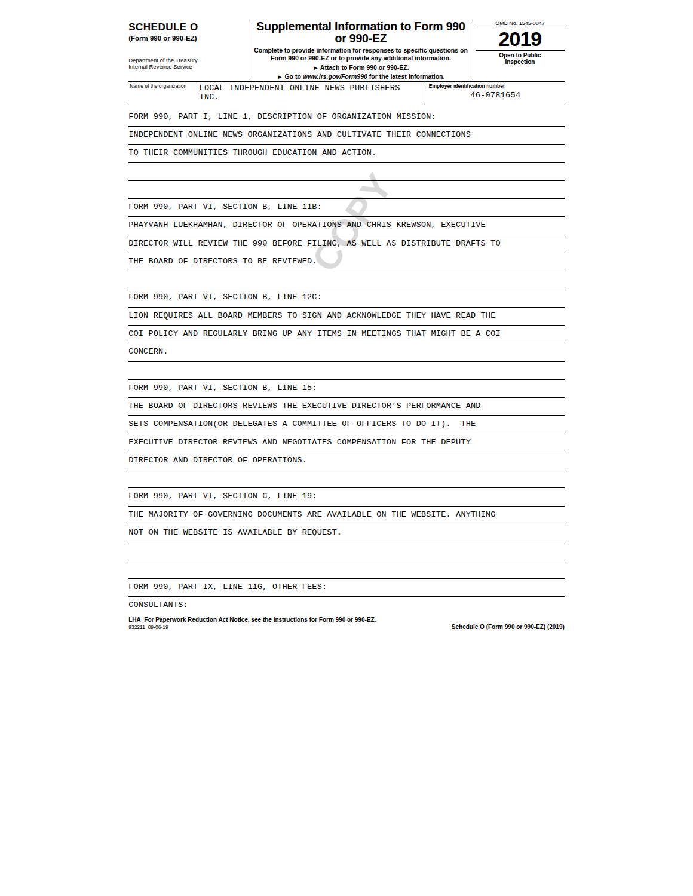SCHEDULE O
(Form 990 or 990-EZ)
Department of the Treasury
Internal Revenue Service
Supplemental Information to Form 990 or 990-EZ
Complete to provide information for responses to specific questions on
Form 990 or 990-EZ or to provide any additional information.
► Attach to Form 990 or 990-EZ.
► Go to www.irs.gov/Form990 for the latest information.
OMB No. 1545-0047
2019
Open to Public
Inspection
Name of the organization
LOCAL INDEPENDENT ONLINE NEWS PUBLISHERS
INC.
Employer identification number
46-0781654
COPY
FORM 990, PART I, LINE 1, DESCRIPTION OF ORGANIZATION MISSION:
INDEPENDENT ONLINE NEWS ORGANIZATIONS AND CULTIVATE THEIR CONNECTIONS
TO THEIR COMMUNITIES THROUGH EDUCATION AND ACTION.
FORM 990, PART VI, SECTION B, LINE 11B:
PHAYVANH LUEKHAMHAN, DIRECTOR OF OPERATIONS AND CHRIS KREWSON, EXECUTIVE
DIRECTOR WILL REVIEW THE 990 BEFORE FILING, AS WELL AS DISTRIBUTE DRAFTS TO
THE BOARD OF DIRECTORS TO BE REVIEWED.
FORM 990, PART VI, SECTION B, LINE 12C:
LION REQUIRES ALL BOARD MEMBERS TO SIGN AND ACKNOWLEDGE THEY HAVE READ THE
COI POLICY AND REGULARLY BRING UP ANY ITEMS IN MEETINGS THAT MIGHT BE A COI
CONCERN.
FORM 990, PART VI, SECTION B, LINE 15:
THE BOARD OF DIRECTORS REVIEWS THE EXECUTIVE DIRECTOR'S PERFORMANCE AND
SETS COMPENSATION(OR DELEGATES A COMMITTEE OF OFFICERS TO DO IT). THE
EXECUTIVE DIRECTOR REVIEWS AND NEGOTIATES COMPENSATION FOR THE DEPUTY
DIRECTOR AND DIRECTOR OF OPERATIONS.
FORM 990, PART VI, SECTION C, LINE 19:
THE MAJORITY OF GOVERNING DOCUMENTS ARE AVAILABLE ON THE WEBSITE. ANYTHING
NOT ON THE WEBSITE IS AVAILABLE BY REQUEST.
FORM 990, PART IX, LINE 11G, OTHER FEES:
CONSULTANTS:
LHA For Paperwork Reduction Act Notice, see the Instructions for Form 990 or 990-EZ.
932211 09-06-19
Schedule O (Form 990 or 990-EZ) (2019)